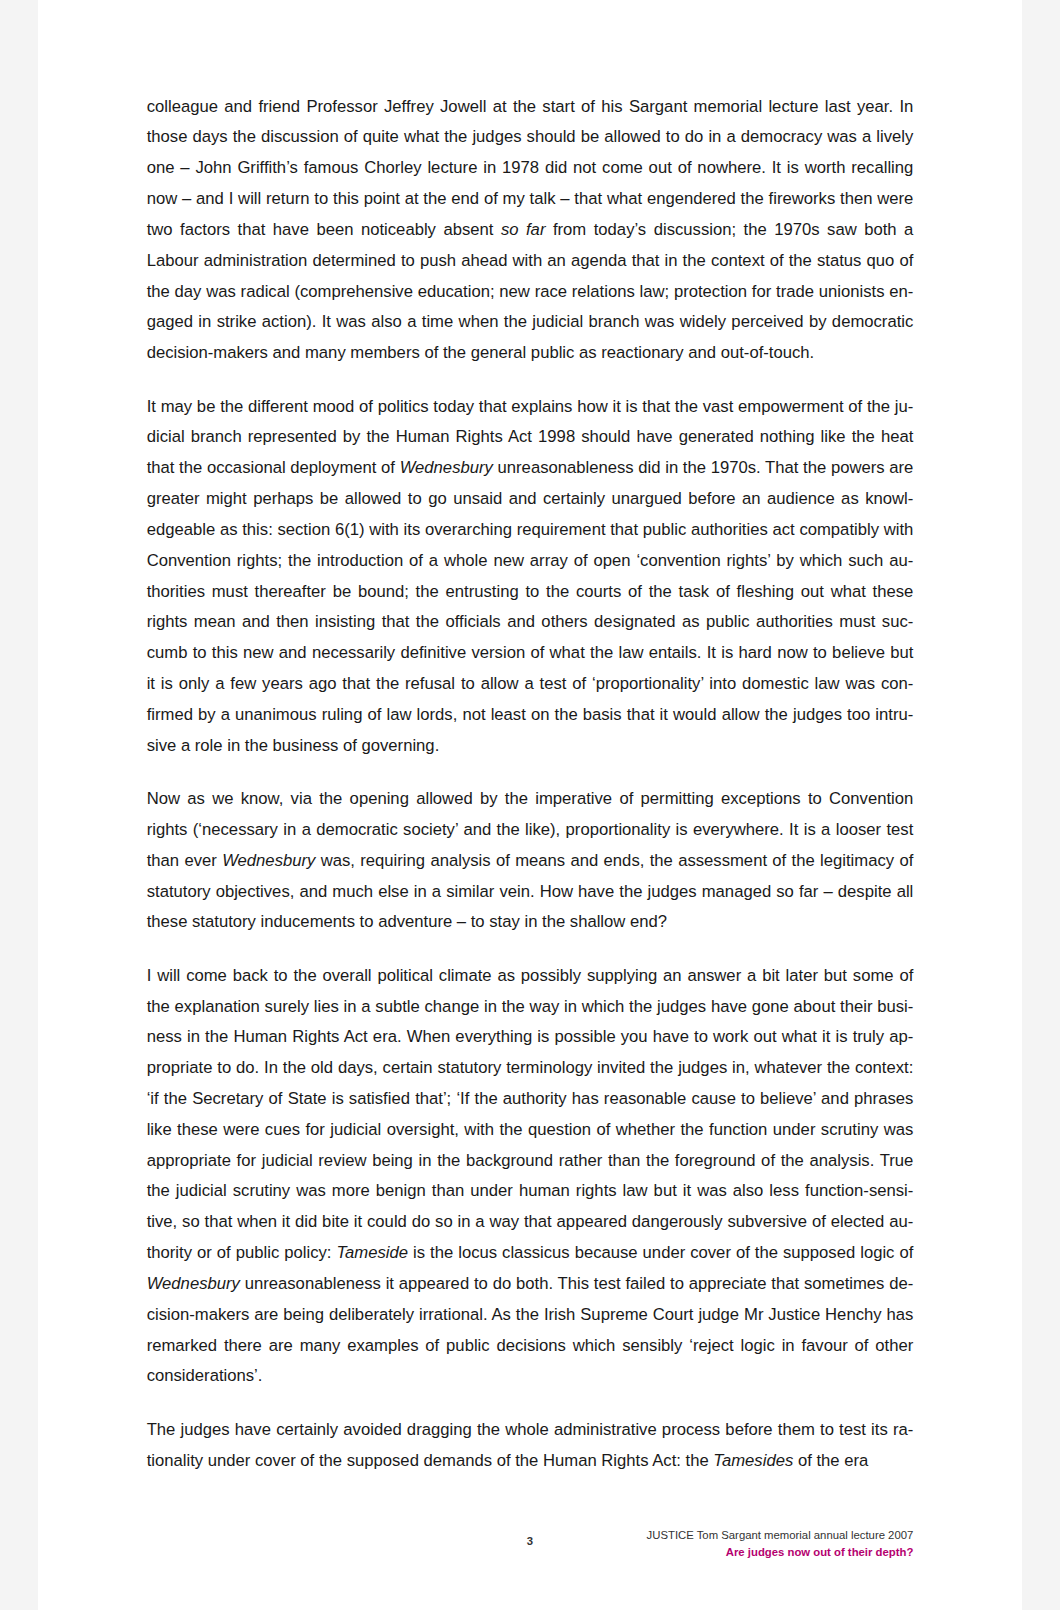colleague and friend Professor Jeffrey Jowell at the start of his Sargant memorial lecture last year. In those days the discussion of quite what the judges should be allowed to do in a democracy was a lively one – John Griffith’s famous Chorley lecture in 1978 did not come out of nowhere. It is worth recalling now – and I will return to this point at the end of my talk – that what engendered the fireworks then were two factors that have been noticeably absent so far from today’s discussion; the 1970s saw both a Labour administration determined to push ahead with an agenda that in the context of the status quo of the day was radical (comprehensive education; new race relations law; protection for trade unionists engaged in strike action). It was also a time when the judicial branch was widely perceived by democratic decision-makers and many members of the general public as reactionary and out-of-touch.
It may be the different mood of politics today that explains how it is that the vast empowerment of the judicial branch represented by the Human Rights Act 1998 should have generated nothing like the heat that the occasional deployment of Wednesbury unreasonableness did in the 1970s. That the powers are greater might perhaps be allowed to go unsaid and certainly unargued before an audience as knowledgeable as this: section 6(1) with its overarching requirement that public authorities act compatibly with Convention rights; the introduction of a whole new array of open ‘convention rights’ by which such authorities must thereafter be bound; the entrusting to the courts of the task of fleshing out what these rights mean and then insisting that the officials and others designated as public authorities must succumb to this new and necessarily definitive version of what the law entails. It is hard now to believe but it is only a few years ago that the refusal to allow a test of ‘proportionality’ into domestic law was confirmed by a unanimous ruling of law lords, not least on the basis that it would allow the judges too intrusive a role in the business of governing.
Now as we know, via the opening allowed by the imperative of permitting exceptions to Convention rights (‘necessary in a democratic society’ and the like), proportionality is everywhere. It is a looser test than ever Wednesbury was, requiring analysis of means and ends, the assessment of the legitimacy of statutory objectives, and much else in a similar vein. How have the judges managed so far – despite all these statutory inducements to adventure – to stay in the shallow end?
I will come back to the overall political climate as possibly supplying an answer a bit later but some of the explanation surely lies in a subtle change in the way in which the judges have gone about their business in the Human Rights Act era. When everything is possible you have to work out what it is truly appropriate to do. In the old days, certain statutory terminology invited the judges in, whatever the context: ‘if the Secretary of State is satisfied that’; ‘If the authority has reasonable cause to believe’ and phrases like these were cues for judicial oversight, with the question of whether the function under scrutiny was appropriate for judicial review being in the background rather than the foreground of the analysis. True the judicial scrutiny was more benign than under human rights law but it was also less function-sensitive, so that when it did bite it could do so in a way that appeared dangerously subversive of elected authority or of public policy: Tameside is the locus classicus because under cover of the supposed logic of Wednesbury unreasonableness it appeared to do both. This test failed to appreciate that sometimes decision-makers are being deliberately irrational. As the Irish Supreme Court judge Mr Justice Henchy has remarked there are many examples of public decisions which sensibly ‘reject logic in favour of other considerations’.
The judges have certainly avoided dragging the whole administrative process before them to test its rationality under cover of the supposed demands of the Human Rights Act: the Tamesides of the era
JUSTICE Tom Sargant memorial annual lecture 2007 Are judges now out of their depth?
3